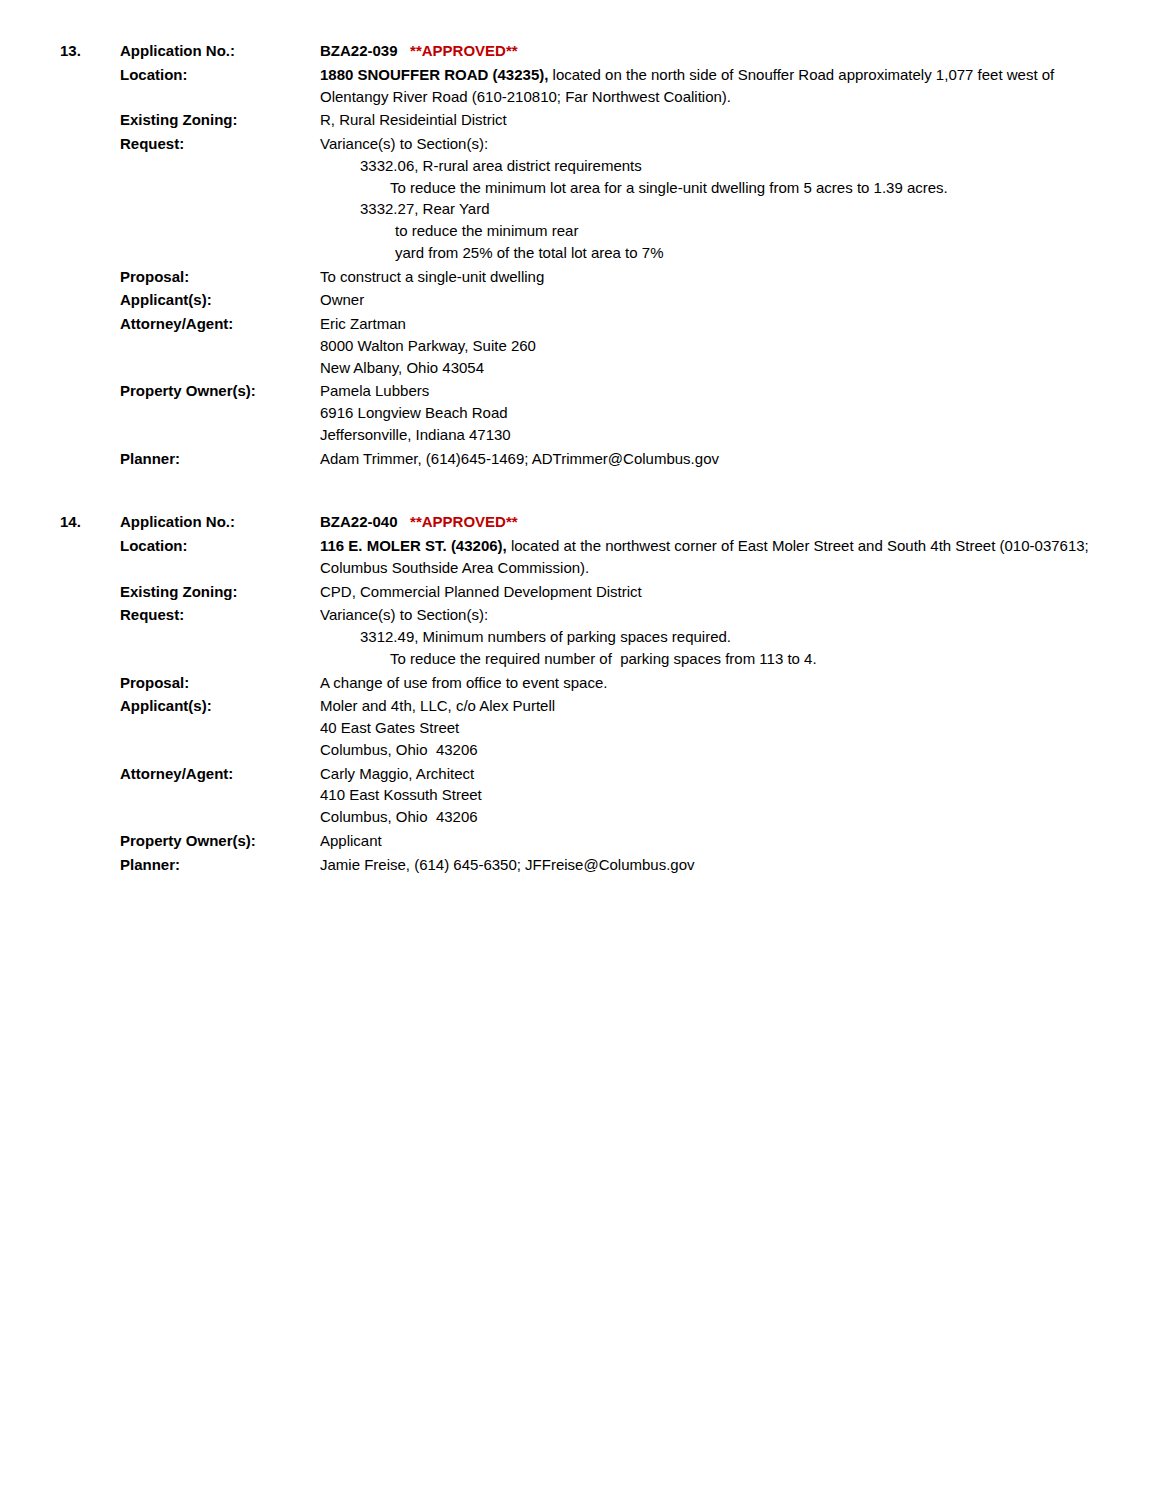| 13. | Application No.: | BZA22-039 **APPROVED** |
| | Location: | 1880 SNOUFFER ROAD (43235), located on the north side of Snouffer Road approximately 1,077 feet west of Olentangy River Road (610-210810; Far Northwest Coalition). |
| | Existing Zoning: | R, Rural Resideintial District |
| | Request: | Variance(s) to Section(s): 3332.06, R-rural area district requirements To reduce the minimum lot area for a single-unit dwelling from 5 acres to 1.39 acres. 3332.27, Rear Yard to reduce the minimum rear yard from 25% of the total lot area to 7% |
| | Proposal: | To construct a single-unit dwelling |
| | Applicant(s): | Owner |
| | Attorney/Agent: | Eric Zartman 8000 Walton Parkway, Suite 260 New Albany, Ohio 43054 |
| | Property Owner(s): | Pamela Lubbers 6916 Longview Beach Road Jeffersonville, Indiana 47130 |
| | Planner: | Adam Trimmer, (614)645-1469; ADTrimmer@Columbus.gov |
| 14. | Application No.: | BZA22-040 **APPROVED** |
| | Location: | 116 E. MOLER ST. (43206), located at the northwest corner of East Moler Street and South 4th Street (010-037613; Columbus Southside Area Commission). |
| | Existing Zoning: | CPD, Commercial Planned Development District |
| | Request: | Variance(s) to Section(s): 3312.49, Minimum numbers of parking spaces required. To reduce the required number of parking spaces from 113 to 4. |
| | Proposal: | A change of use from office to event space. |
| | Applicant(s): | Moler and 4th, LLC, c/o Alex Purtell 40 East Gates Street Columbus, Ohio 43206 |
| | Attorney/Agent: | Carly Maggio, Architect 410 East Kossuth Street Columbus, Ohio 43206 |
| | Property Owner(s): | Applicant |
| | Planner: | Jamie Freise, (614) 645-6350; JFFreise@Columbus.gov |